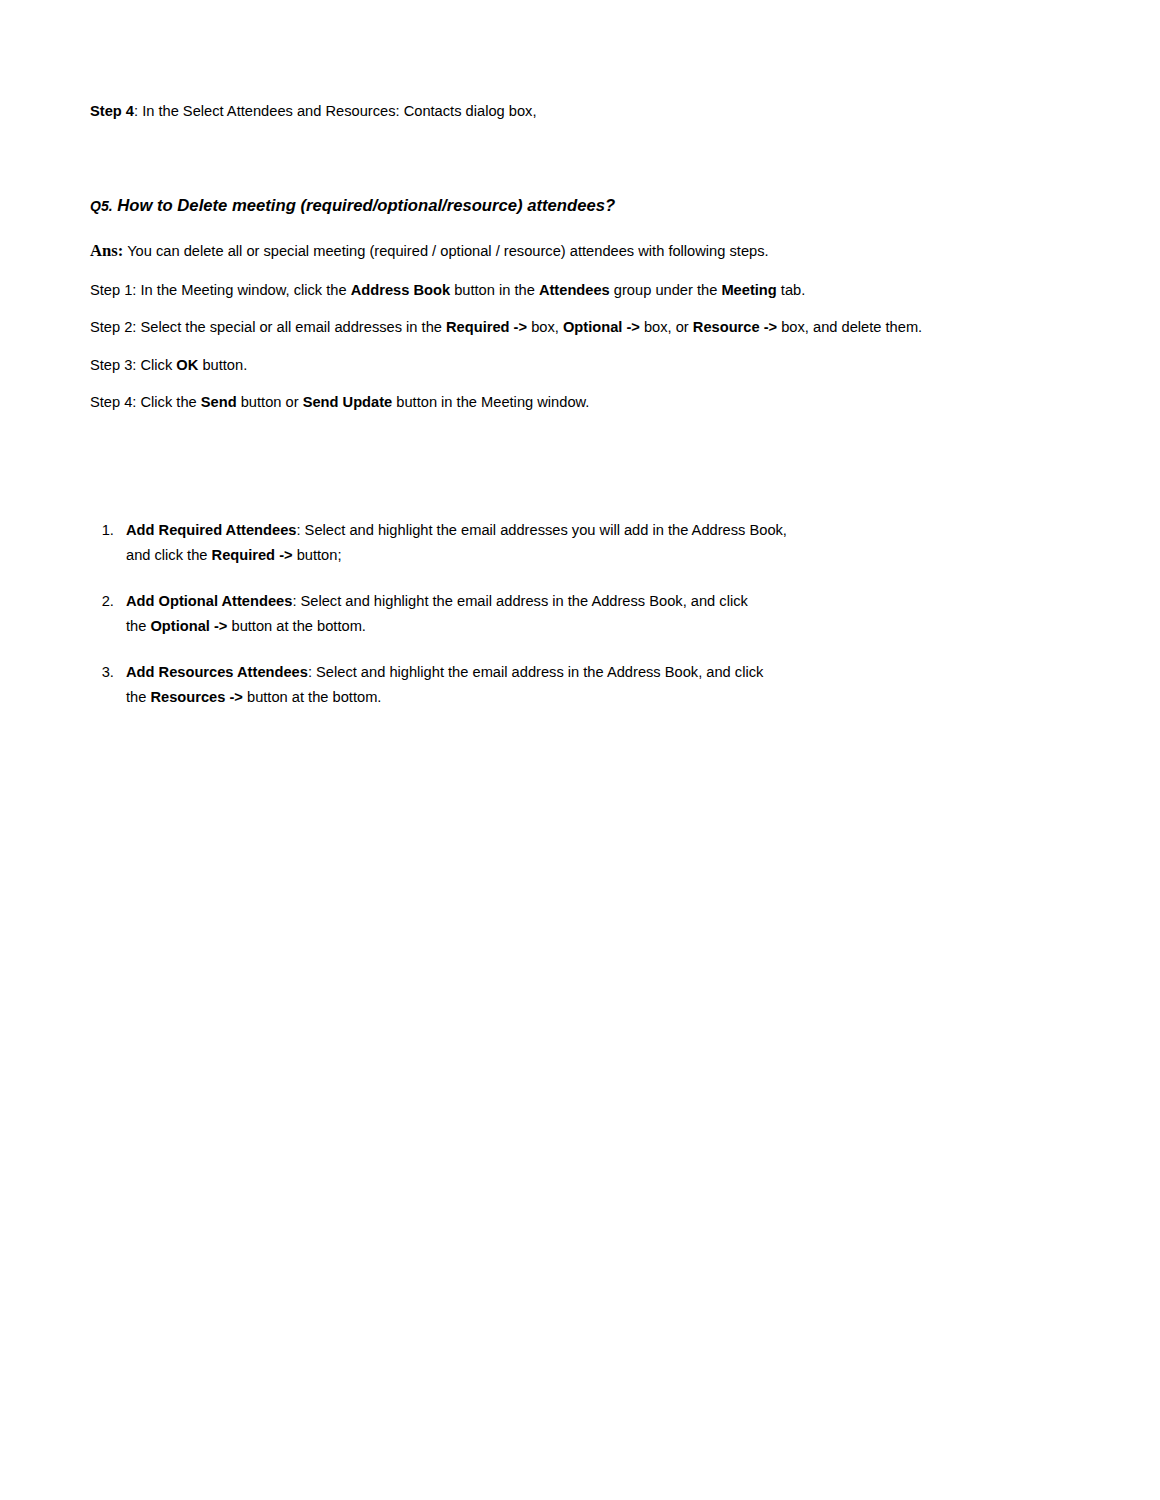Step 4: In the Select Attendees and Resources: Contacts dialog box,
Q5. How to Delete meeting (required/optional/resource) attendees?
Ans: You can delete all or special meeting (required / optional / resource) attendees with following steps.
Step 1: In the Meeting window, click the Address Book button in the Attendees group under the Meeting tab.
Step 2: Select the special or all email addresses in the Required -> box, Optional -> box, or Resource -> box, and delete them.
Step 3: Click OK button.
Step 4: Click the Send button or Send Update button in the Meeting window.
Add Required Attendees: Select and highlight the email addresses you will add in the Address Book, and click the Required -> button;
Add Optional Attendees: Select and highlight the email address in the Address Book, and click the Optional -> button at the bottom.
Add Resources Attendees: Select and highlight the email address in the Address Book, and click the Resources -> button at the bottom.